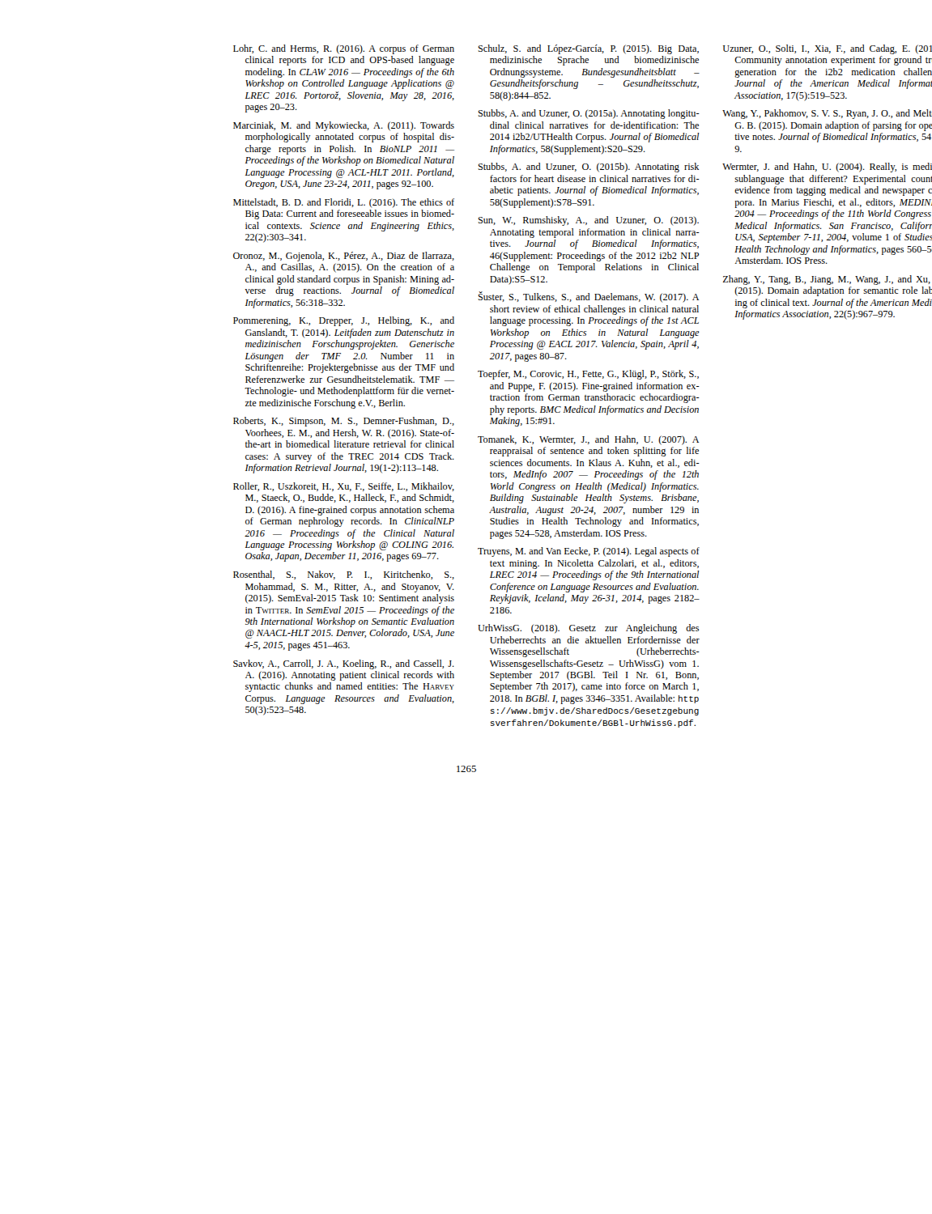Lohr, C. and Herms, R. (2016). A corpus of German clinical reports for ICD and OPS-based language modeling. In CLAW 2016 — Proceedings of the 6th Workshop on Controlled Language Applications @ LREC 2016. Portorož, Slovenia, May 28, 2016, pages 20–23.
Marciniak, M. and Mykowiecka, A. (2011). Towards morphologically annotated corpus of hospital discharge reports in Polish. In BioNLP 2011 — Proceedings of the Workshop on Biomedical Natural Language Processing @ ACL-HLT 2011. Portland, Oregon, USA, June 23-24, 2011, pages 92–100.
Mittelstadt, B. D. and Floridi, L. (2016). The ethics of Big Data: Current and foreseeable issues in biomedical contexts. Science and Engineering Ethics, 22(2):303–341.
Oronoz, M., Gojenola, K., Pérez, A., Diaz de Ilarraza, A., and Casillas, A. (2015). On the creation of a clinical gold standard corpus in Spanish: Mining adverse drug reactions. Journal of Biomedical Informatics, 56:318–332.
Pommerening, K., Drepper, J., Helbing, K., and Ganslandt, T. (2014). Leitfaden zum Datenschutz in medizinischen Forschungsprojekten. Generische Lösungen der TMF 2.0. Number 11 in Schriftenreihe: Projektergebnisse aus der TMF und Referenzwerke zur Gesundheitstelematik. TMF — Technologie- und Methodenplattform für die vernetzte medizinische Forschung e.V., Berlin.
Roberts, K., Simpson, M. S., Demner-Fushman, D., Voorhees, E. M., and Hersh, W. R. (2016). State-of-the-art in biomedical literature retrieval for clinical cases: A survey of the TREC 2014 CDS Track. Information Retrieval Journal, 19(1-2):113–148.
Roller, R., Uszkoreit, H., Xu, F., Seiffe, L., Mikhailov, M., Staeck, O., Budde, K., Halleck, F., and Schmidt, D. (2016). A fine-grained corpus annotation schema of German nephrology records. In ClinicalNLP 2016 — Proceedings of the Clinical Natural Language Processing Workshop @ COLING 2016. Osaka, Japan, December 11, 2016, pages 69–77.
Rosenthal, S., Nakov, P. I., Kiritchenko, S., Mohammad, S. M., Ritter, A., and Stoyanov, V. (2015). SemEval-2015 Task 10: Sentiment analysis in Twitter. In SemEval 2015 — Proceedings of the 9th International Workshop on Semantic Evaluation @ NAACL-HLT 2015. Denver, Colorado, USA, June 4-5, 2015, pages 451–463.
Savkov, A., Carroll, J. A., Koeling, R., and Cassell, J. A. (2016). Annotating patient clinical records with syntactic chunks and named entities: The Harvey Corpus. Language Resources and Evaluation, 50(3):523–548.
Schulz, S. and López-García, P. (2015). Big Data, medizinische Sprache und biomedizinische Ordnungssysteme. Bundesgesundheitsblatt – Gesundheitsforschung – Gesundheitsschutz, 58(8):844–852.
Stubbs, A. and Uzuner, O. (2015a). Annotating longitudinal clinical narratives for de-identification: The 2014 i2b2/UTHealth Corpus. Journal of Biomedical Informatics, 58(Supplement):S20–S29.
Stubbs, A. and Uzuner, O. (2015b). Annotating risk factors for heart disease in clinical narratives for diabetic patients. Journal of Biomedical Informatics, 58(Supplement):S78–S91.
Sun, W., Rumshisky, A., and Uzuner, O. (2013). Annotating temporal information in clinical narratives. Journal of Biomedical Informatics, 46(Supplement: Proceedings of the 2012 i2b2 NLP Challenge on Temporal Relations in Clinical Data):S5–S12.
Šuster, S., Tulkens, S., and Daelemans, W. (2017). A short review of ethical challenges in clinical natural language processing. In Proceedings of the 1st ACL Workshop on Ethics in Natural Language Processing @ EACL 2017. Valencia, Spain, April 4, 2017, pages 80–87.
Toepfer, M., Corovic, H., Fette, G., Klügl, P., Störk, S., and Puppe, F. (2015). Fine-grained information extraction from German transthoracic echocardiography reports. BMC Medical Informatics and Decision Making, 15:#91.
Tomanek, K., Wermter, J., and Hahn, U. (2007). A reappraisal of sentence and token splitting for life sciences documents. In Klaus A. Kuhn, et al., editors, MedInfo 2007 — Proceedings of the 12th World Congress on Health (Medical) Informatics. Building Sustainable Health Systems. Brisbane, Australia, August 20-24, 2007, number 129 in Studies in Health Technology and Informatics, pages 524–528, Amsterdam. IOS Press.
Truyens, M. and Van Eecke, P. (2014). Legal aspects of text mining. In Nicoletta Calzolari, et al., editors, LREC 2014 — Proceedings of the 9th International Conference on Language Resources and Evaluation. Reykjavik, Iceland, May 26-31, 2014, pages 2182–2186.
UrhWissG. (2018). Gesetz zur Angleichung des Urheberrechts an die aktuellen Erfordernisse der Wissensgesellschaft (Urheberrechts-Wissensgesellschafts-Gesetz – UrhWissG) vom 1. September 2017 (BGBl. Teil I Nr. 61, Bonn, September 7th 2017), came into force on March 1, 2018. In BGBl. I, pages 3346–3351. Available: https://www.bmjv.de/SharedDocs/Gesetzgebungsverfahren/Dokumente/BGBl-UrhWissG.pdf.
Uzuner, O., Solti, I., Xia, F., and Cadag, E. (2010). Community annotation experiment for ground truth generation for the i2b2 medication challenge. Journal of the American Medical Informatics Association, 17(5):519–523.
Wang, Y., Pakhomov, S. V. S., Ryan, J. O., and Melton, G. B. (2015). Domain adaption of parsing for operative notes. Journal of Biomedical Informatics, 54:1–9.
Wermter, J. and Hahn, U. (2004). Really, is medical sublanguage that different? Experimental counter-evidence from tagging medical and newspaper corpora. In Marius Fieschi, et al., editors, MEDINFO 2004 — Proceedings of the 11th World Congress on Medical Informatics. San Francisco, California, USA, September 7-11, 2004, volume 1 of Studies in Health Technology and Informatics, pages 560–564, Amsterdam. IOS Press.
Zhang, Y., Tang, B., Jiang, M., Wang, J., and Xu, H. (2015). Domain adaptation for semantic role labeling of clinical text. Journal of the American Medical Informatics Association, 22(5):967–979.
1265